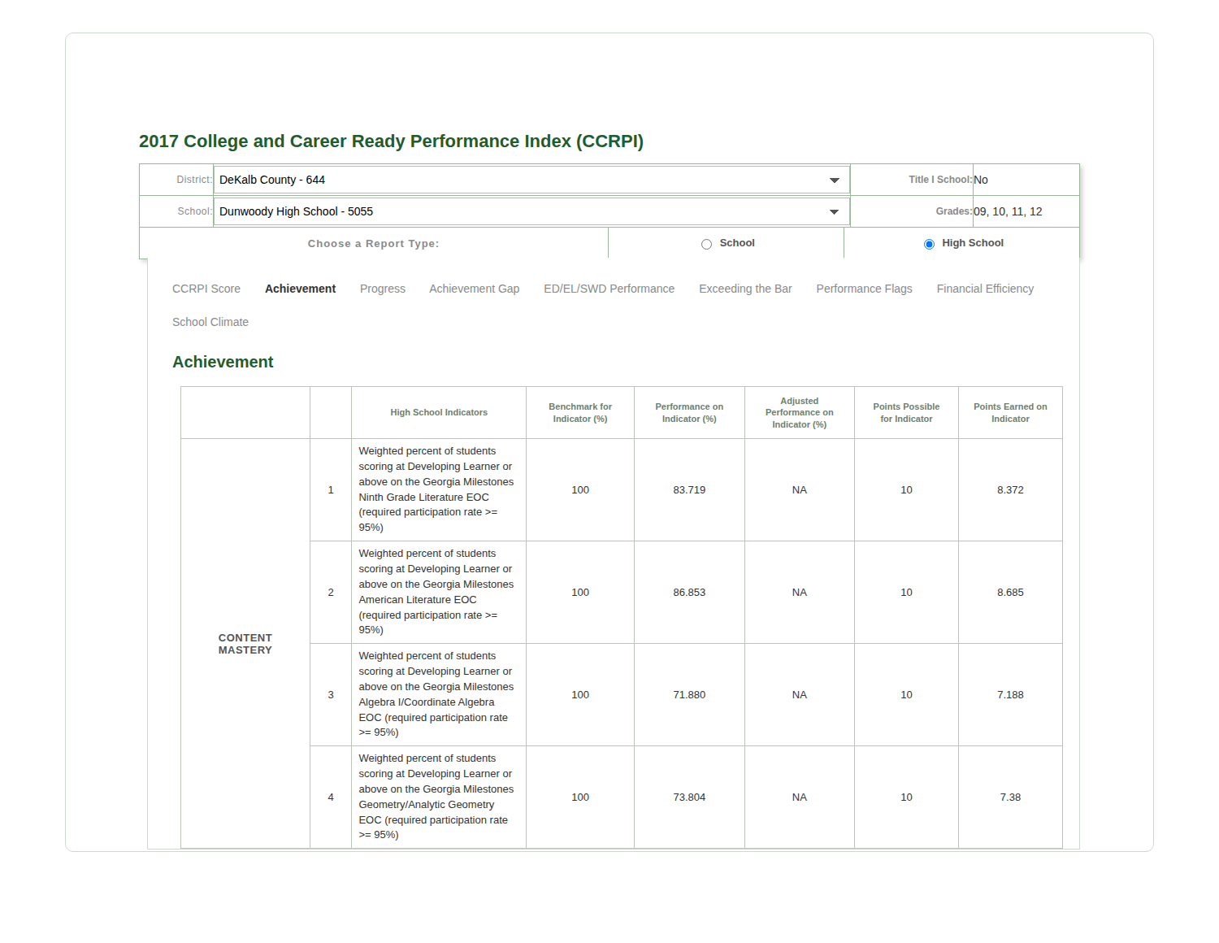2017 College and Career Ready Performance Index (CCRPI)
| District: | DeKalb County - 644 | Title I School: | No |
| School: | Dunwoody High School - 5055 | Grades: | 09, 10, 11, 12 |
| Choose a Report Type: | School | High School |
CCRPI Score Achievement Progress Achievement Gap ED/EL/SWD Performance Exceeding the Bar Performance Flags Financial Efficiency School Climate
Achievement
| | | High School Indicators | Benchmark for Indicator (%) | Performance on Indicator (%) | Adjusted Performance on Indicator (%) | Points Possible for Indicator | Points Earned on Indicator |
| --- | --- | --- | --- | --- | --- | --- | --- |
| CONTENT MASTERY | 1 | Weighted percent of students scoring at Developing Learner or above on the Georgia Milestones Ninth Grade Literature EOC (required participation rate >= 95%) | 100 | 83.719 | NA | 10 | 8.372 |
| 2 | Weighted percent of students scoring at Developing Learner or above on the Georgia Milestones American Literature EOC (required participation rate >= 95%) | 100 | 86.853 | NA | 10 | 8.685 |
| 3 | Weighted percent of students scoring at Developing Learner or above on the Georgia Milestones Algebra I/Coordinate Algebra EOC (required participation rate >= 95%) | 100 | 71.880 | NA | 10 | 7.188 |
| 4 | Weighted percent of students scoring at Developing Learner or above on the Georgia Milestones Geometry/Analytic Geometry EOC (required participation rate >= 95%) | 100 | 73.804 | NA | 10 | 7.38 |